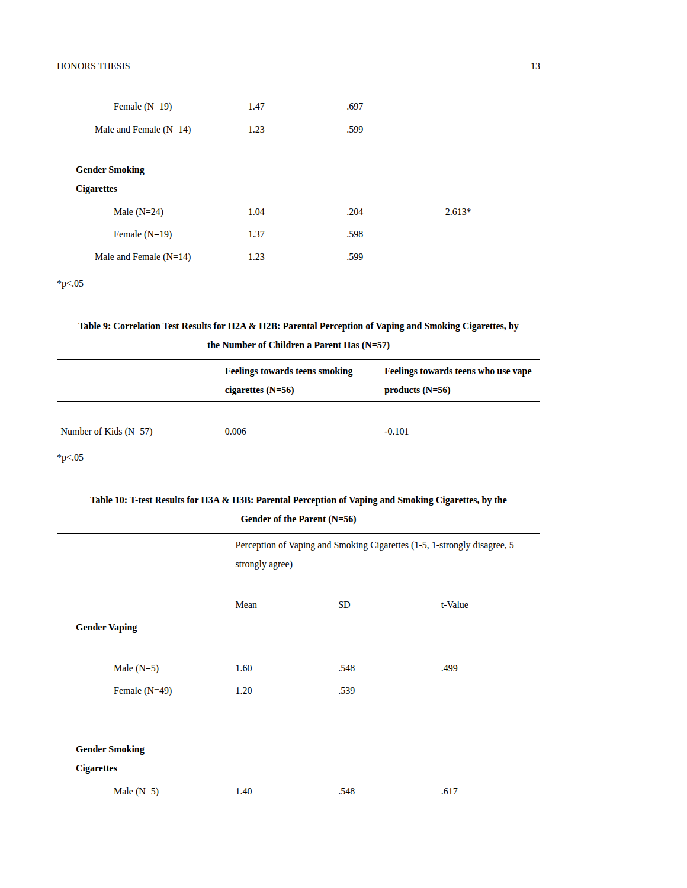Honors Thesis 13
| Female (N=19) | 1.47 | .697 | |
| Male and Female (N=14) | 1.23 | .599 | |
| Gender Smoking Cigarettes | | | |
| Male (N=24) | 1.04 | .204 | 2.613* |
| Female (N=19) | 1.37 | .598 | |
| Male and Female (N=14) | 1.23 | .599 | |
*p<.05
Table 9: Correlation Test Results for H2A & H2B: Parental Perception of Vaping and Smoking Cigarettes, by the Number of Children a Parent Has (N=57)
| | Feelings towards teens smoking cigarettes (N=56) | Feelings towards teens who use vape products (N=56) |
| --- | --- | --- |
| Number of Kids (N=57) | 0.006 | -0.101 |
*p<.05
Table 10: T-test Results for H3A & H3B: Parental Perception of Vaping and Smoking Cigarettes, by the Gender of the Parent (N=56)
| | Perception of Vaping and Smoking Cigarettes (1-5, 1-strongly disagree, 5 strongly agree) |
| | Mean | SD | t-Value |
| Gender Vaping | | | |
| Male (N=5) | 1.60 | .548 | .499 |
| Female (N=49) | 1.20 | .539 | |
| Gender Smoking Cigarettes | | | |
| Male (N=5) | 1.40 | .548 | .617 |